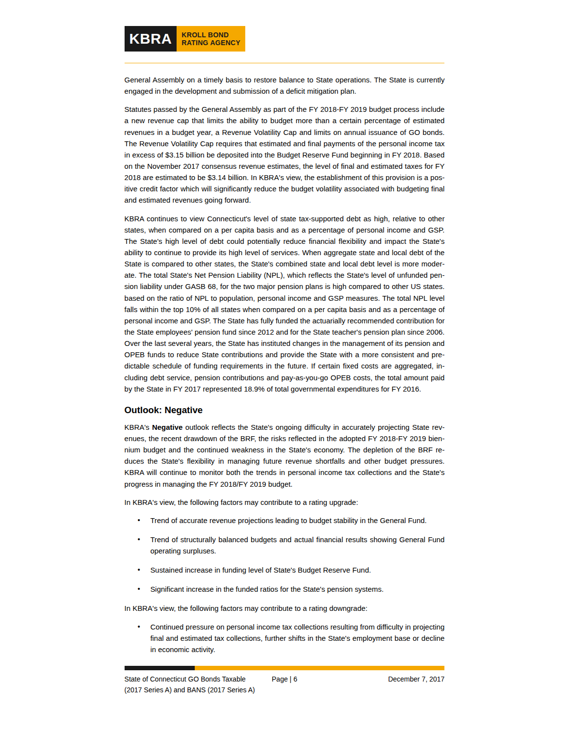KBRA
KROLL BOND RATING AGENCY
General Assembly on a timely basis to restore balance to State operations. The State is currently engaged in the development and submission of a deficit mitigation plan.
Statutes passed by the General Assembly as part of the FY 2018-FY 2019 budget process include a new revenue cap that limits the ability to budget more than a certain percentage of estimated revenues in a budget year, a Revenue Volatility Cap and limits on annual issuance of GO bonds. The Revenue Volatility Cap requires that estimated and final payments of the personal income tax in excess of $3.15 billion be deposited into the Budget Reserve Fund beginning in FY 2018. Based on the November 2017 consensus revenue estimates, the level of final and estimated taxes for FY 2018 are estimated to be $3.14 billion. In KBRA's view, the establishment of this provision is a positive credit factor which will significantly reduce the budget volatility associated with budgeting final and estimated revenues going forward.
KBRA continues to view Connecticut's level of state tax-supported debt as high, relative to other states, when compared on a per capita basis and as a percentage of personal income and GSP. The State's high level of debt could potentially reduce financial flexibility and impact the State's ability to continue to provide its high level of services. When aggregate state and local debt of the State is compared to other states, the State's combined state and local debt level is more moderate. The total State's Net Pension Liability (NPL), which reflects the State's level of unfunded pension liability under GASB 68, for the two major pension plans is high compared to other US states. based on the ratio of NPL to population, personal income and GSP measures. The total NPL level falls within the top 10% of all states when compared on a per capita basis and as a percentage of personal income and GSP. The State has fully funded the actuarially recommended contribution for the State employees' pension fund since 2012 and for the State teacher's pension plan since 2006. Over the last several years, the State has instituted changes in the management of its pension and OPEB funds to reduce State contributions and provide the State with a more consistent and predictable schedule of funding requirements in the future. If certain fixed costs are aggregated, including debt service, pension contributions and pay-as-you-go OPEB costs, the total amount paid by the State in FY 2017 represented 18.9% of total governmental expenditures for FY 2016.
Outlook: Negative
KBRA's Negative outlook reflects the State's ongoing difficulty in accurately projecting State revenues, the recent drawdown of the BRF, the risks reflected in the adopted FY 2018-FY 2019 biennium budget and the continued weakness in the State's economy. The depletion of the BRF reduces the State's flexibility in managing future revenue shortfalls and other budget pressures. KBRA will continue to monitor both the trends in personal income tax collections and the State's progress in managing the FY 2018/FY 2019 budget.
In KBRA's view, the following factors may contribute to a rating upgrade:
Trend of accurate revenue projections leading to budget stability in the General Fund.
Trend of structurally balanced budgets and actual financial results showing General Fund operating surpluses.
Sustained increase in funding level of State's Budget Reserve Fund.
Significant increase in the funded ratios for the State's pension systems.
In KBRA's view, the following factors may contribute to a rating downgrade:
Continued pressure on personal income tax collections resulting from difficulty in projecting final and estimated tax collections, further shifts in the State's employment base or decline in economic activity.
State of Connecticut GO Bonds Taxable
(2017 Series A) and BANS (2017 Series A)
Page | 6
December 7, 2017